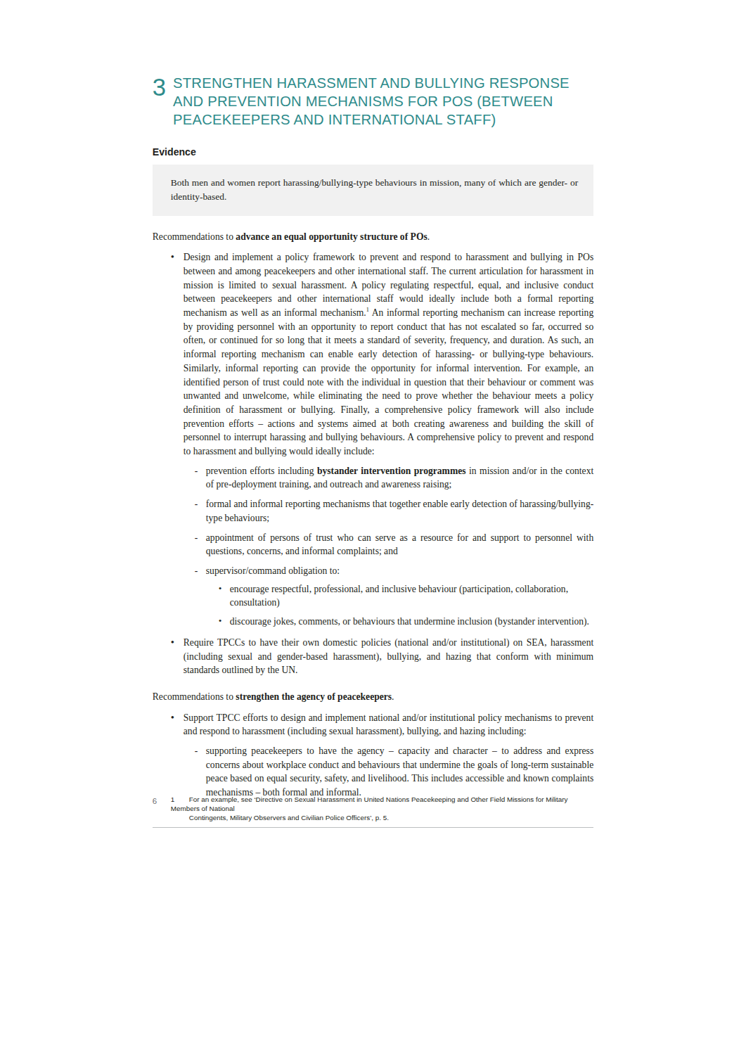3
Strengthen harassment and bullying response
and prevention mechanisms for POs (between
peacekeepers and international staff)
Evidence
Both men and women report harassing/bullying-type behaviours in mission, many of which are gender- or identity-based.
Recommendations to advance an equal opportunity structure of POs.
Design and implement a policy framework to prevent and respond to harassment and bullying in POs between and among peacekeepers and other international staff. The current articulation for harassment in mission is limited to sexual harassment. A policy regulating respectful, equal, and inclusive conduct between peacekeepers and other international staff would ideally include both a formal reporting mechanism as well as an informal mechanism.1 An informal reporting mechanism can increase reporting by providing personnel with an opportunity to report conduct that has not escalated so far, occurred so often, or continued for so long that it meets a standard of severity, frequency, and duration. As such, an informal reporting mechanism can enable early detection of harassing- or bullying-type behaviours. Similarly, informal reporting can provide the opportunity for informal intervention. For example, an identified person of trust could note with the individual in question that their behaviour or comment was unwanted and unwelcome, while eliminating the need to prove whether the behaviour meets a policy definition of harassment or bullying. Finally, a comprehensive policy framework will also include prevention efforts – actions and systems aimed at both creating awareness and building the skill of personnel to interrupt harassing and bullying behaviours. A comprehensive policy to prevent and respond to harassment and bullying would ideally include:
prevention efforts including bystander intervention programmes in mission and/or in the context of pre-deployment training, and outreach and awareness raising;
formal and informal reporting mechanisms that together enable early detection of harassing/bullying-type behaviours;
appointment of persons of trust who can serve as a resource for and support to personnel with questions, concerns, and informal complaints; and
supervisor/command obligation to:
encourage respectful, professional, and inclusive behaviour (participation, collaboration, consultation)
discourage jokes, comments, or behaviours that undermine inclusion (bystander intervention).
Require TPCCs to have their own domestic policies (national and/or institutional) on SEA, harassment (including sexual and gender-based harassment), bullying, and hazing that conform with minimum standards outlined by the UN.
Recommendations to strengthen the agency of peacekeepers.
Support TPCC efforts to design and implement national and/or institutional policy mechanisms to prevent and respond to harassment (including sexual harassment), bullying, and hazing including:
supporting peacekeepers to have the agency – capacity and character – to address and express concerns about workplace conduct and behaviours that undermine the goals of long-term sustainable peace based on equal security, safety, and livelihood. This includes accessible and known complaints mechanisms – both formal and informal.
6
1 For an example, see ‘Directive on Sexual Harassment in United Nations Peacekeeping and Other Field Missions for Military Members of National Contingents, Military Observers and Civilian Police Officers’, p. 5.